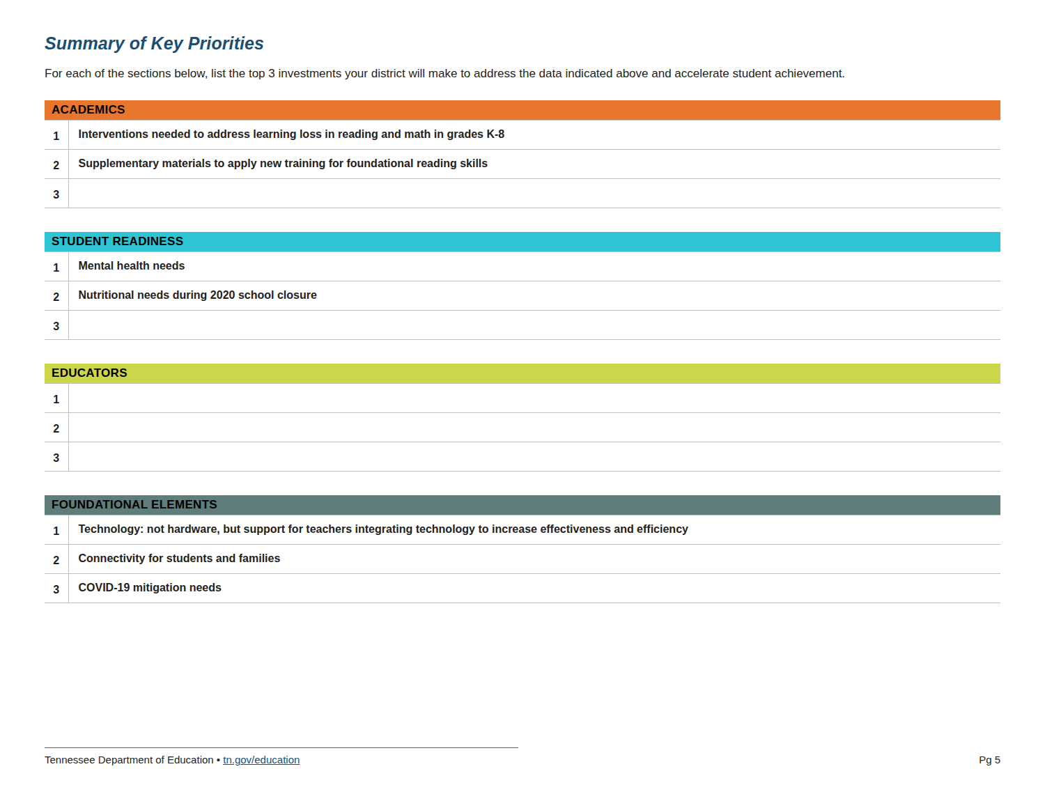Summary of Key Priorities
For each of the sections below, list the top 3 investments your district will make to address the data indicated above and accelerate student achievement.
ACADEMICS
| 1 | Interventions needed to address learning loss in reading and math in grades K-8 |
| 2 | Supplementary materials to apply new training for foundational reading skills |
| 3 | |
STUDENT READINESS
| 1 | Mental health needs |
| 2 | Nutritional needs during 2020 school closure |
| 3 | |
EDUCATORS
| 1 | |
| 2 | |
| 3 | |
FOUNDATIONAL ELEMENTS
| 1 | Technology: not hardware, but support for teachers integrating technology to increase effectiveness and efficiency |
| 2 | Connectivity for students and families |
| 3 | COVID-19 mitigation needs |
Tennessee Department of Education • tn.gov/education Pg 5